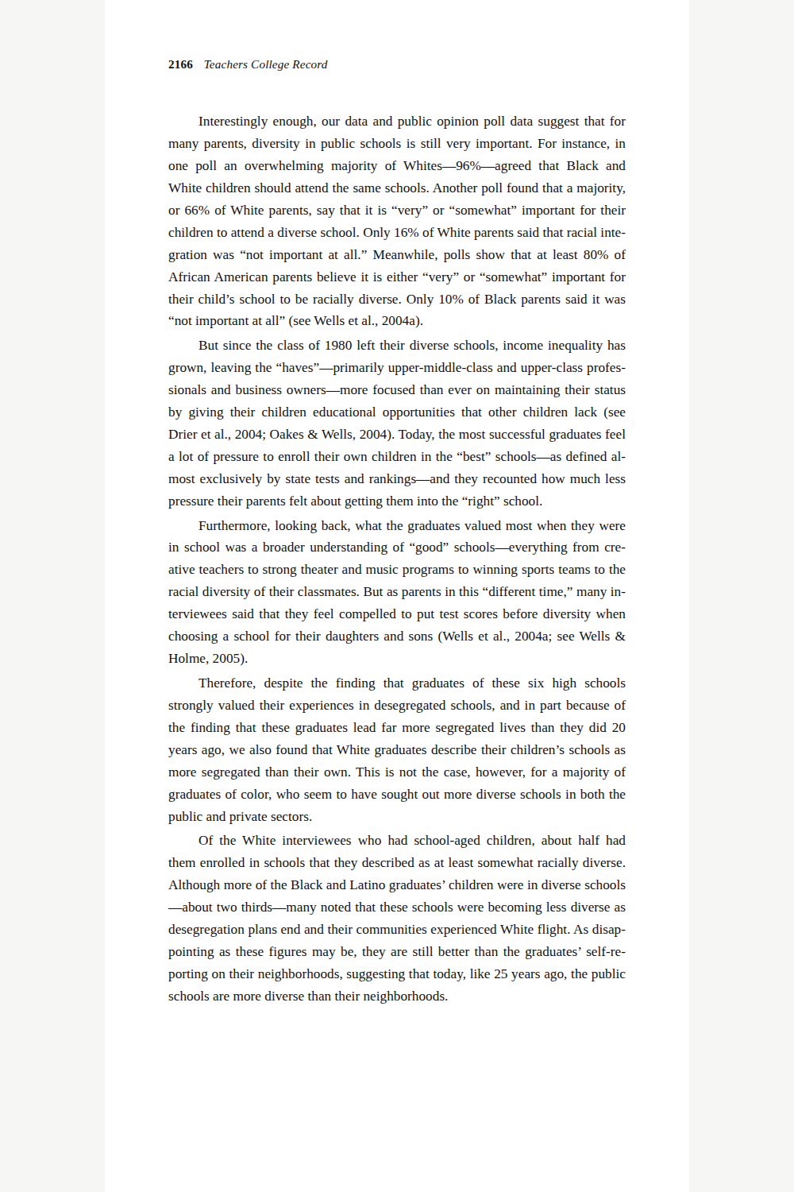2166 Teachers College Record
Interestingly enough, our data and public opinion poll data suggest that for many parents, diversity in public schools is still very important. For instance, in one poll an overwhelming majority of Whites—96%—agreed that Black and White children should attend the same schools. Another poll found that a majority, or 66% of White parents, say that it is “very” or “somewhat” important for their children to attend a diverse school. Only 16% of White parents said that racial integration was “not important at all.” Meanwhile, polls show that at least 80% of African American parents believe it is either “very” or “somewhat” important for their child’s school to be racially diverse. Only 10% of Black parents said it was “not important at all” (see Wells et al., 2004a).
But since the class of 1980 left their diverse schools, income inequality has grown, leaving the “haves”—primarily upper-middle-class and upper-class professionals and business owners—more focused than ever on maintaining their status by giving their children educational opportunities that other children lack (see Drier et al., 2004; Oakes & Wells, 2004). Today, the most successful graduates feel a lot of pressure to enroll their own children in the “best” schools—as defined almost exclusively by state tests and rankings—and they recounted how much less pressure their parents felt about getting them into the “right” school.
Furthermore, looking back, what the graduates valued most when they were in school was a broader understanding of “good” schools—everything from creative teachers to strong theater and music programs to winning sports teams to the racial diversity of their classmates. But as parents in this “different time,” many interviewees said that they feel compelled to put test scores before diversity when choosing a school for their daughters and sons (Wells et al., 2004a; see Wells & Holme, 2005).
Therefore, despite the finding that graduates of these six high schools strongly valued their experiences in desegregated schools, and in part because of the finding that these graduates lead far more segregated lives than they did 20 years ago, we also found that White graduates describe their children’s schools as more segregated than their own. This is not the case, however, for a majority of graduates of color, who seem to have sought out more diverse schools in both the public and private sectors.
Of the White interviewees who had school-aged children, about half had them enrolled in schools that they described as at least somewhat racially diverse. Although more of the Black and Latino graduates’ children were in diverse schools—about two thirds—many noted that these schools were becoming less diverse as desegregation plans end and their communities experienced White flight. As disappointing as these figures may be, they are still better than the graduates’ self-reporting on their neighborhoods, suggesting that today, like 25 years ago, the public schools are more diverse than their neighborhoods.